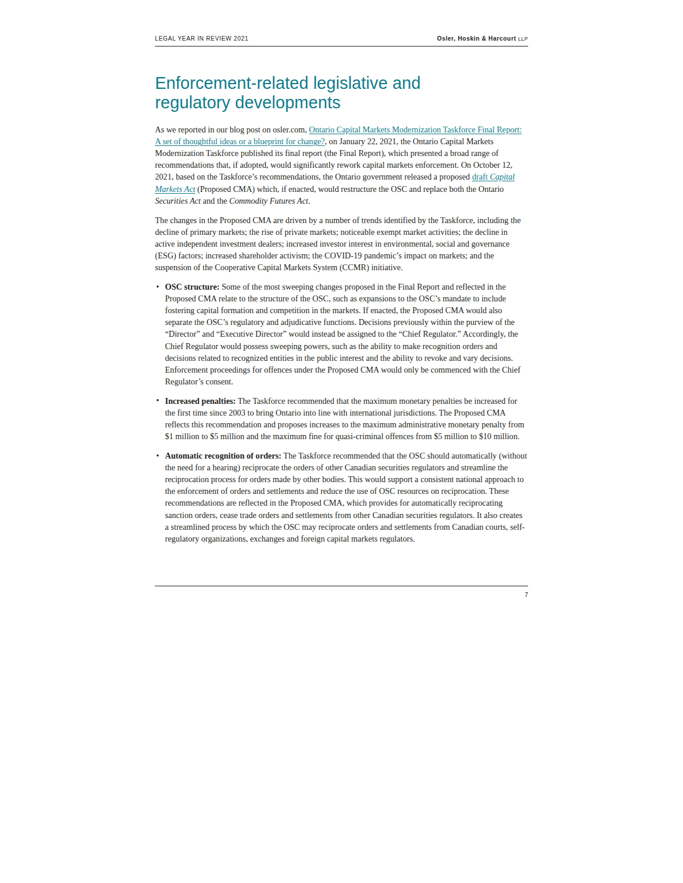Legal Year in Review 2021
Osler, Hoskin & Harcourt LLP
Enforcement-related legislative and
regulatory developments
As we reported in our blog post on osler.com, Ontario Capital Markets Modernization Taskforce Final Report: A set of thoughtful ideas or a blueprint for change?, on January 22, 2021, the Ontario Capital Markets Modernization Taskforce published its final report (the Final Report), which presented a broad range of recommendations that, if adopted, would significantly rework capital markets enforcement. On October 12, 2021, based on the Taskforce’s recommendations, the Ontario government released a proposed draft Capital Markets Act (Proposed CMA) which, if enacted, would restructure the OSC and replace both the Ontario Securities Act and the Commodity Futures Act.
The changes in the Proposed CMA are driven by a number of trends identified by the Taskforce, including the decline of primary markets; the rise of private markets; noticeable exempt market activities; the decline in active independent investment dealers; increased investor interest in environmental, social and governance (ESG) factors; increased shareholder activism; the COVID-19 pandemic’s impact on markets; and the suspension of the Cooperative Capital Markets System (CCMR) initiative.
OSC structure: Some of the most sweeping changes proposed in the Final Report and reflected in the Proposed CMA relate to the structure of the OSC, such as expansions to the OSC’s mandate to include fostering capital formation and competition in the markets. If enacted, the Proposed CMA would also separate the OSC’s regulatory and adjudicative functions. Decisions previously within the purview of the “Director” and “Executive Director” would instead be assigned to the “Chief Regulator.” Accordingly, the Chief Regulator would possess sweeping powers, such as the ability to make recognition orders and decisions related to recognized entities in the public interest and the ability to revoke and vary decisions. Enforcement proceedings for offences under the Proposed CMA would only be commenced with the Chief Regulator’s consent.
Increased penalties: The Taskforce recommended that the maximum monetary penalties be increased for the first time since 2003 to bring Ontario into line with international jurisdictions. The Proposed CMA reflects this recommendation and proposes increases to the maximum administrative monetary penalty from $1 million to $5 million and the maximum fine for quasi-criminal offences from $5 million to $10 million.
Automatic recognition of orders: The Taskforce recommended that the OSC should automatically (without the need for a hearing) reciprocate the orders of other Canadian securities regulators and streamline the reciprocation process for orders made by other bodies. This would support a consistent national approach to the enforcement of orders and settlements and reduce the use of OSC resources on reciprocation. These recommendations are reflected in the Proposed CMA, which provides for automatically reciprocating sanction orders, cease trade orders and settlements from other Canadian securities regulators. It also creates a streamlined process by which the OSC may reciprocate orders and settlements from Canadian courts, self-regulatory organizations, exchanges and foreign capital markets regulators.
7